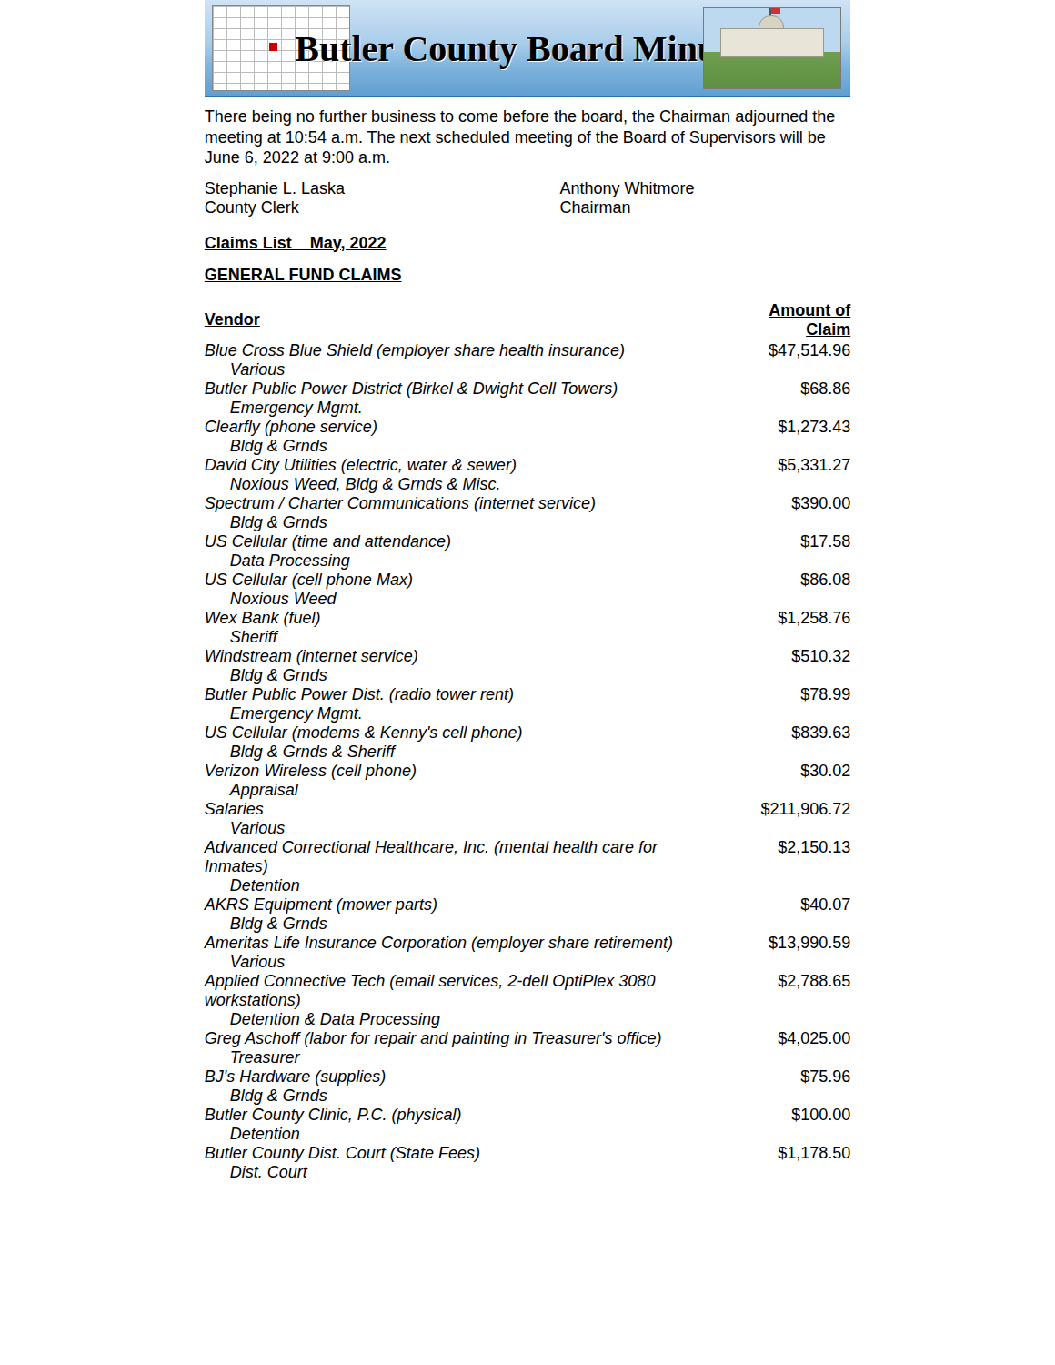Butler County Board Minutes
There being no further business to come before the board, the Chairman adjourned the meeting at 10:54 a.m. The next scheduled meeting of the Board of Supervisors will be June 6, 2022 at 9:00 a.m.
| Stephanie L. Laska | Anthony Whitmore |
| County Clerk | Chairman |
Claims List May, 2022
GENERAL FUND CLAIMS
| Vendor | Amount of Claim |
| --- | --- |
| Blue Cross Blue Shield (employer share health insurance) | $47,514.96 |
| Various |
| Butler Public Power District (Birkel & Dwight Cell Towers) | $68.86 |
| Emergency Mgmt. |
| Clearfly (phone service) | $1,273.43 |
| Bldg & Grnds |
| David City Utilities (electric, water & sewer) | $5,331.27 |
| Noxious Weed, Bldg & Grnds & Misc. |
| Spectrum / Charter Communications (internet service) | $390.00 |
| Bldg & Grnds |
| US Cellular (time and attendance) | $17.58 |
| Data Processing |
| US Cellular (cell phone Max) | $86.08 |
| Noxious Weed |
| Wex Bank (fuel) | $1,258.76 |
| Sheriff |
| Windstream (internet service) | $510.32 |
| Bldg & Grnds |
| Butler Public Power Dist. (radio tower rent) | $78.99 |
| Emergency Mgmt. |
| US Cellular (modems & Kenny's cell phone) | $839.63 |
| Bldg & Grnds & Sheriff |
| Verizon Wireless (cell phone) | $30.02 |
| Appraisal |
| Salaries | $211,906.72 |
| Various |
| Advanced Correctional Healthcare, Inc. (mental health care for Inmates) | $2,150.13 |
| Detention |
| AKRS Equipment (mower parts) | $40.07 |
| Bldg & Grnds |
| Ameritas Life Insurance Corporation (employer share retirement) | $13,990.59 |
| Various |
| Applied Connective Tech (email services, 2-dell OptiPlex 3080 workstations) | $2,788.65 |
| Detention & Data Processing |
| Greg Aschoff (labor for repair and painting in Treasurer's office) | $4,025.00 |
| Treasurer |
| BJ's Hardware (supplies) | $75.96 |
| Bldg & Grnds |
| Butler County Clinic, P.C. (physical) | $100.00 |
| Detention |
| Butler County Dist. Court (State Fees) | $1,178.50 |
| Dist. Court |